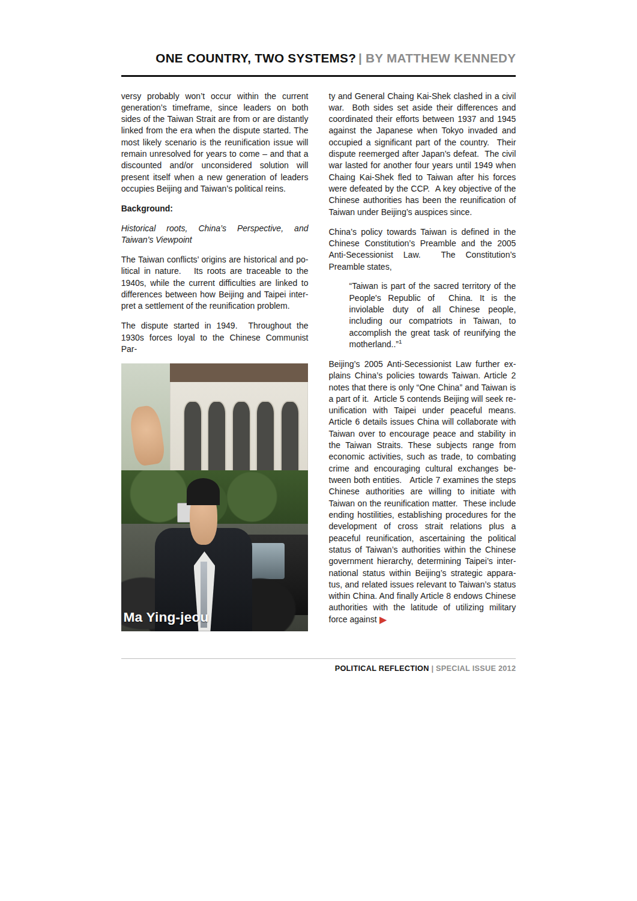One Country, Two Systems? | by Matthew Kennedy
versy probably won’t occur within the current generation’s timeframe, since leaders on both sides of the Taiwan Strait are from or are distantly linked from the era when the dispute started. The most likely scenario is the reunification issue will remain unresolved for years to come – and that a discounted and/or unconsidered solution will present itself when a new generation of leaders occupies Beijing and Taiwan’s political reins.
Background:
Historical roots, China’s Perspective, and Taiwan’s Viewpoint
The Taiwan conflicts’ origins are historical and political in nature. Its roots are traceable to the 1940s, while the current difficulties are linked to differences between how Beijing and Taipei interpret a settlement of the reunification problem.
The dispute started in 1949. Throughout the 1930s forces loyal to the Chinese Communist Par-
Ma Ying-jeou
ty and General Chaing Kai-Shek clashed in a civil war. Both sides set aside their differences and coordinated their efforts between 1937 and 1945 against the Japanese when Tokyo invaded and occupied a significant part of the country. Their dispute reemerged after Japan’s defeat. The civil war lasted for another four years until 1949 when Chaing Kai-Shek fled to Taiwan after his forces were defeated by the CCP. A key objective of the Chinese authorities has been the reunification of Taiwan under Beijing’s auspices since.
China’s policy towards Taiwan is defined in the Chinese Constitution’s Preamble and the 2005 Anti-Secessionist Law. The Constitution’s Preamble states,
“Taiwan is part of the sacred territory of the People's Republic of China. It is the inviolable duty of all Chinese people, including our compatriots in Taiwan, to accomplish the great task of reunifying the motherland..”1
Beijing’s 2005 Anti-Secessionist Law further explains China’s policies towards Taiwan. Article 2 notes that there is only “One China” and Taiwan is a part of it. Article 5 contends Beijing will seek reunification with Taipei under peaceful means. Article 6 details issues China will collaborate with Taiwan over to encourage peace and stability in the Taiwan Straits. These subjects range from economic activities, such as trade, to combating crime and encouraging cultural exchanges between both entities. Article 7 examines the steps Chinese authorities are willing to initiate with Taiwan on the reunification matter. These include ending hostilities, establishing procedures for the development of cross strait relations plus a peaceful reunification, ascertaining the political status of Taiwan’s authorities within the Chinese government hierarchy, determining Taipei’s international status within Beijing’s strategic apparatus, and related issues relevant to Taiwan’s status within China. And finally Article 8 endows Chinese authorities with the latitude of utilizing military force against ▶
Political Reflection | Special Issue 2012